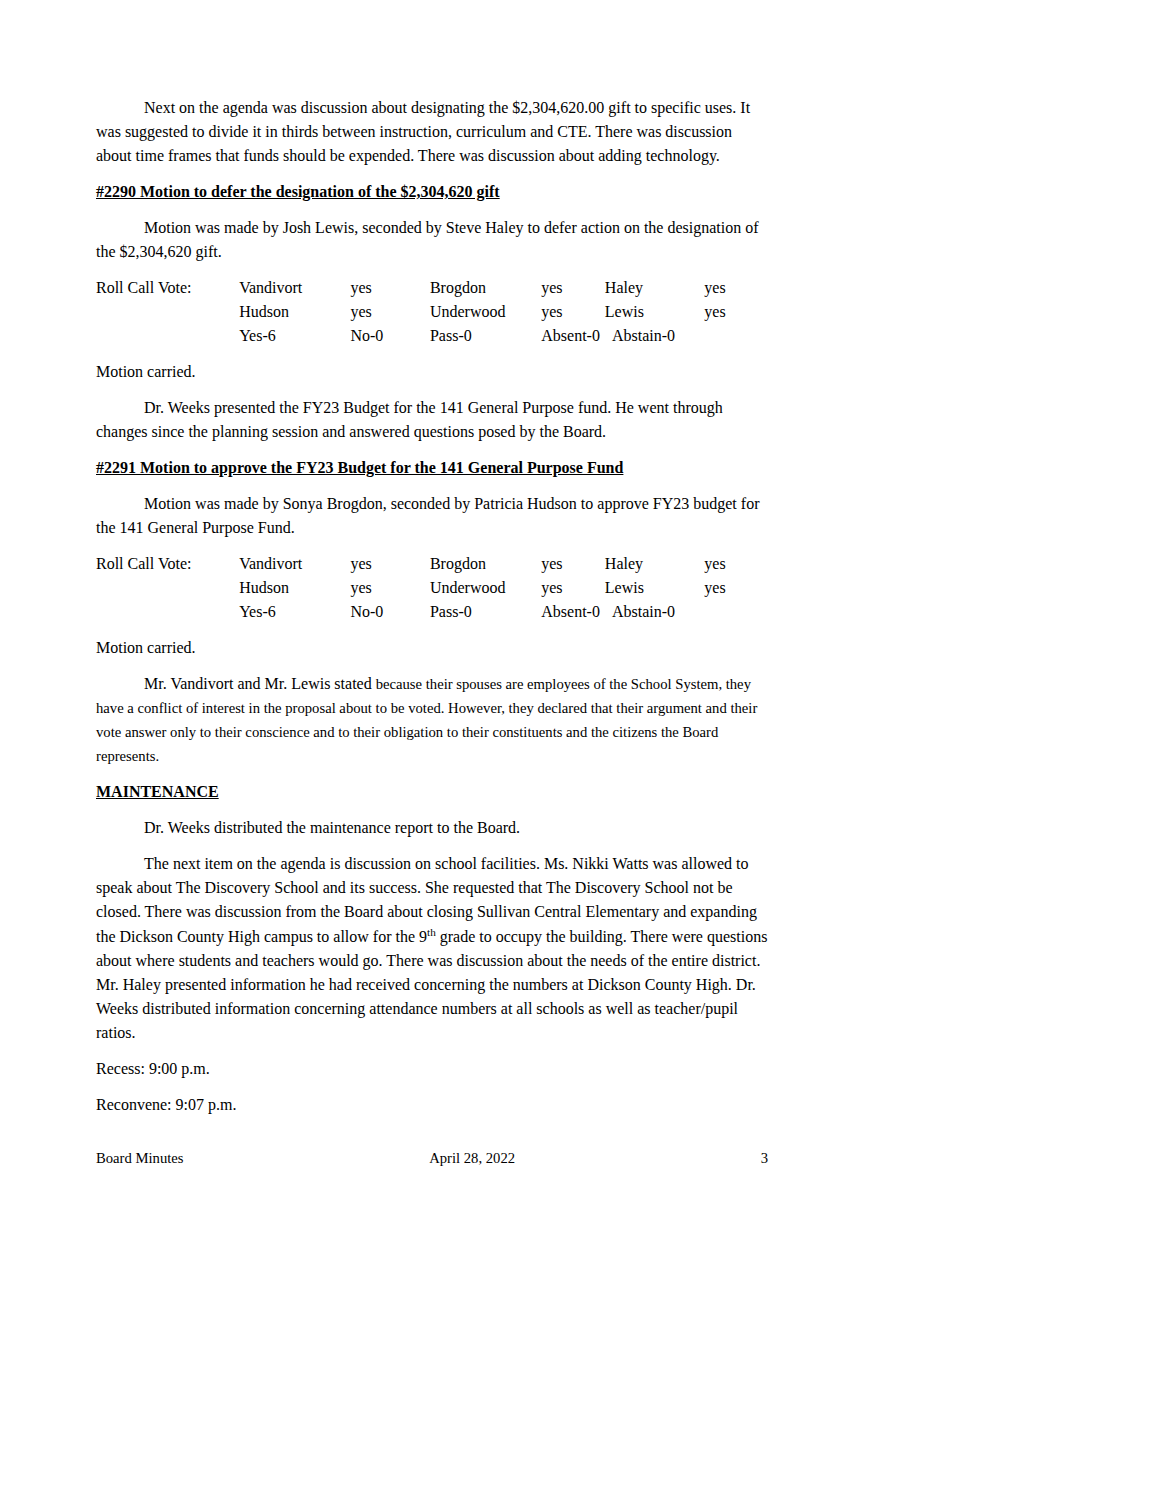Next on the agenda was discussion about designating the $2,304,620.00 gift to specific uses. It was suggested to divide it in thirds between instruction, curriculum and CTE. There was discussion about time frames that funds should be expended. There was discussion about adding technology.
#2290 Motion to defer the designation of the $2,304,620 gift
Motion was made by Josh Lewis, seconded by Steve Haley to defer action on the designation of the $2,304,620 gift.
| Roll Call Vote: | Vandivort | yes | Brogdon | yes | Haley | yes |
| | Hudson | yes | Underwood | yes | Lewis | yes |
| | Yes-6 | No-0 | Pass-0 | Absent-0 Abstain-0 | |
Motion carried.
Dr. Weeks presented the FY23 Budget for the 141 General Purpose fund. He went through changes since the planning session and answered questions posed by the Board.
#2291 Motion to approve the FY23 Budget for the 141 General Purpose Fund
Motion was made by Sonya Brogdon, seconded by Patricia Hudson to approve FY23 budget for the 141 General Purpose Fund.
| Roll Call Vote: | Vandivort | yes | Brogdon | yes | Haley | yes |
| | Hudson | yes | Underwood | yes | Lewis | yes |
| | Yes-6 | No-0 | Pass-0 | Absent-0 Abstain-0 | |
Motion carried.
Mr. Vandivort and Mr. Lewis stated because their spouses are employees of the School System, they have a conflict of interest in the proposal about to be voted. However, they declared that their argument and their vote answer only to their conscience and to their obligation to their constituents and the citizens the Board represents.
MAINTENANCE
Dr. Weeks distributed the maintenance report to the Board.
The next item on the agenda is discussion on school facilities. Ms. Nikki Watts was allowed to speak about The Discovery School and its success. She requested that The Discovery School not be closed. There was discussion from the Board about closing Sullivan Central Elementary and expanding the Dickson County High campus to allow for the 9th grade to occupy the building. There were questions about where students and teachers would go. There was discussion about the needs of the entire district. Mr. Haley presented information he had received concerning the numbers at Dickson County High. Dr. Weeks distributed information concerning attendance numbers at all schools as well as teacher/pupil ratios.
Recess: 9:00 p.m.
Reconvene: 9:07 p.m.
Board Minutes April 28, 2022 3